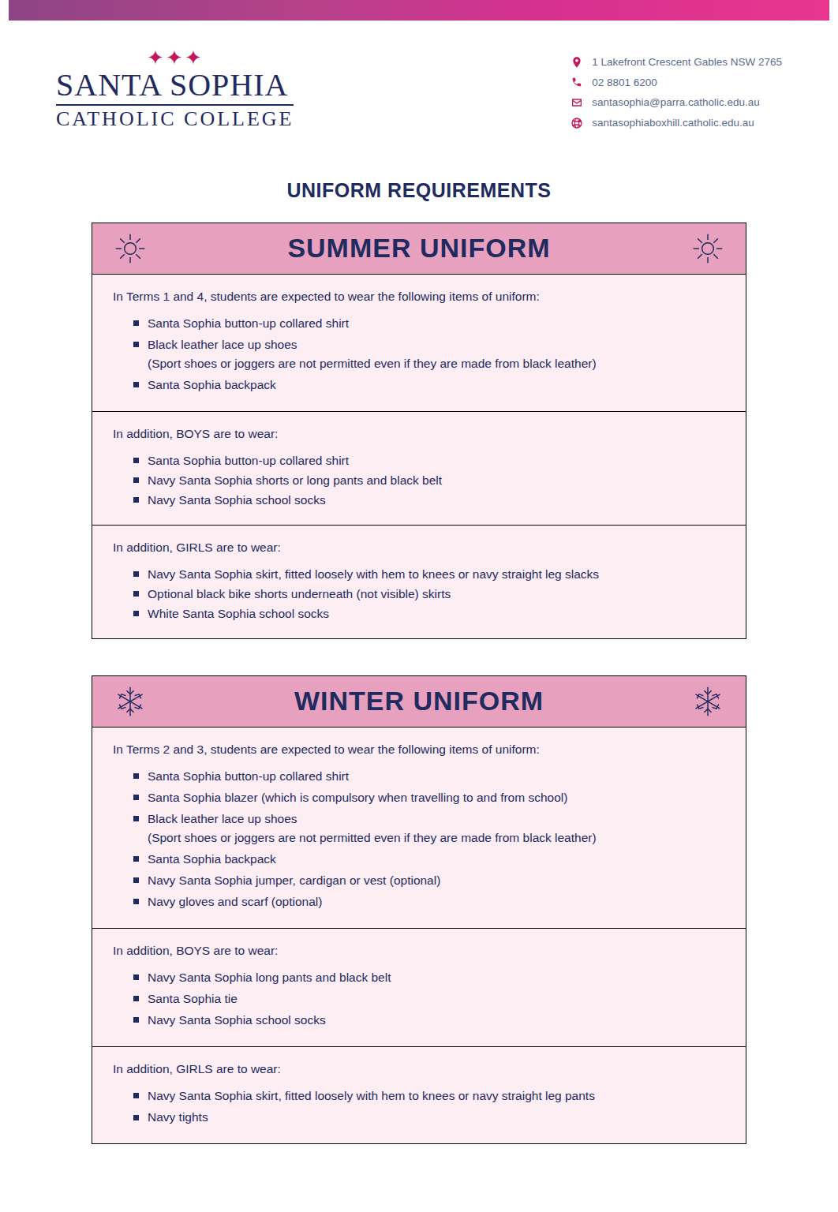✦✦✦
SANTA SOPHIA
CATHOLIC COLLEGE
1 Lakefront Crescent Gables NSW 2765
02 8801 6200
santasophia@parra.catholic.edu.au
santasophiaboxhill.catholic.edu.au
UNIFORM REQUIREMENTS
SUMMER UNIFORM
In Terms 1 and 4, students are expected to wear the following items of uniform:
Santa Sophia button-up collared shirt
Black leather lace up shoes
(Sport shoes or joggers are not permitted even if they are made from black leather)
Santa Sophia backpack
In addition, BOYS are to wear:
Santa Sophia button-up collared shirt
Navy Santa Sophia shorts or long pants and black belt
Navy Santa Sophia school socks
In addition, GIRLS are to wear:
Navy Santa Sophia skirt, fitted loosely with hem to knees or navy straight leg slacks
Optional black bike shorts underneath (not visible) skirts
White Santa Sophia school socks
WINTER UNIFORM
In Terms 2 and 3, students are expected to wear the following items of uniform:
Santa Sophia button-up collared shirt
Santa Sophia blazer (which is compulsory when travelling to and from school)
Black leather lace up shoes
(Sport shoes or joggers are not permitted even if they are made from black leather)
Santa Sophia backpack
Navy Santa Sophia jumper, cardigan or vest (optional)
Navy gloves and scarf (optional)
In addition, BOYS are to wear:
Navy Santa Sophia long pants and black belt
Santa Sophia tie
Navy Santa Sophia school socks
In addition, GIRLS are to wear:
Navy Santa Sophia skirt, fitted loosely with hem to knees or navy straight leg pants
Navy tights